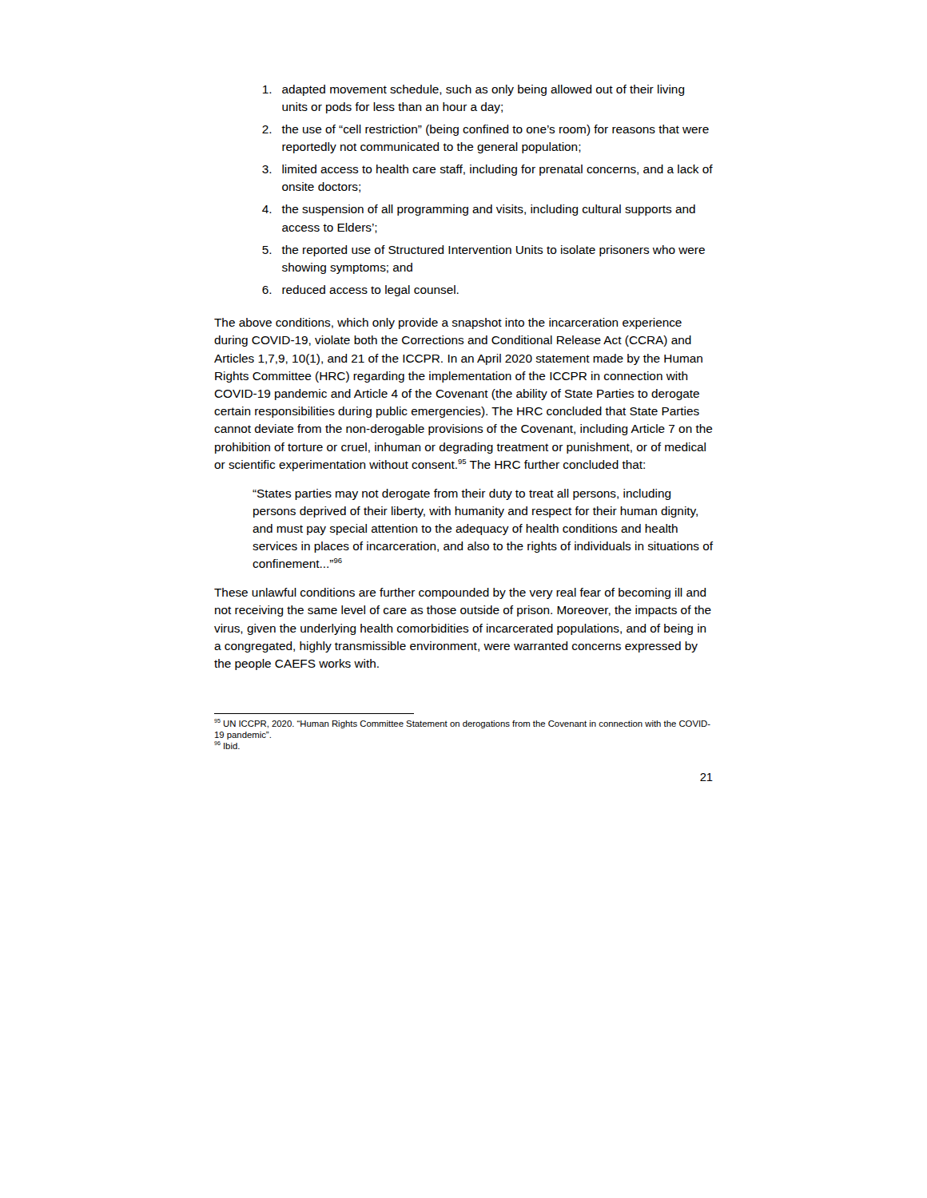adapted movement schedule, such as only being allowed out of their living units or pods for less than an hour a day;
the use of “cell restriction” (being confined to one’s room) for reasons that were reportedly not communicated to the general population;
limited access to health care staff, including for prenatal concerns, and a lack of onsite doctors;
the suspension of all programming and visits, including cultural supports and access to Elders’;
the reported use of Structured Intervention Units to isolate prisoners who were showing symptoms; and
reduced access to legal counsel.
The above conditions, which only provide a snapshot into the incarceration experience during COVID-19, violate both the Corrections and Conditional Release Act (CCRA) and Articles 1,7,9, 10(1), and 21 of the ICCPR. In an April 2020 statement made by the Human Rights Committee (HRC) regarding the implementation of the ICCPR in connection with COVID-19 pandemic and Article 4 of the Covenant (the ability of State Parties to derogate certain responsibilities during public emergencies). The HRC concluded that State Parties cannot deviate from the non-derogable provisions of the Covenant, including Article 7 on the prohibition of torture or cruel, inhuman or degrading treatment or punishment, or of medical or scientific experimentation without consent.95 The HRC further concluded that:
“States parties may not derogate from their duty to treat all persons, including persons deprived of their liberty, with humanity and respect for their human dignity, and must pay special attention to the adequacy of health conditions and health services in places of incarceration, and also to the rights of individuals in situations of confinement...”96
These unlawful conditions are further compounded by the very real fear of becoming ill and not receiving the same level of care as those outside of prison. Moreover, the impacts of the virus, given the underlying health comorbidities of incarcerated populations, and of being in a congregated, highly transmissible environment, were warranted concerns expressed by the people CAEFS works with.
95 UN ICCPR, 2020. “Human Rights Committee Statement on derogations from the Covenant in connection with the COVID-19 pandemic”.
96 Ibid.
21